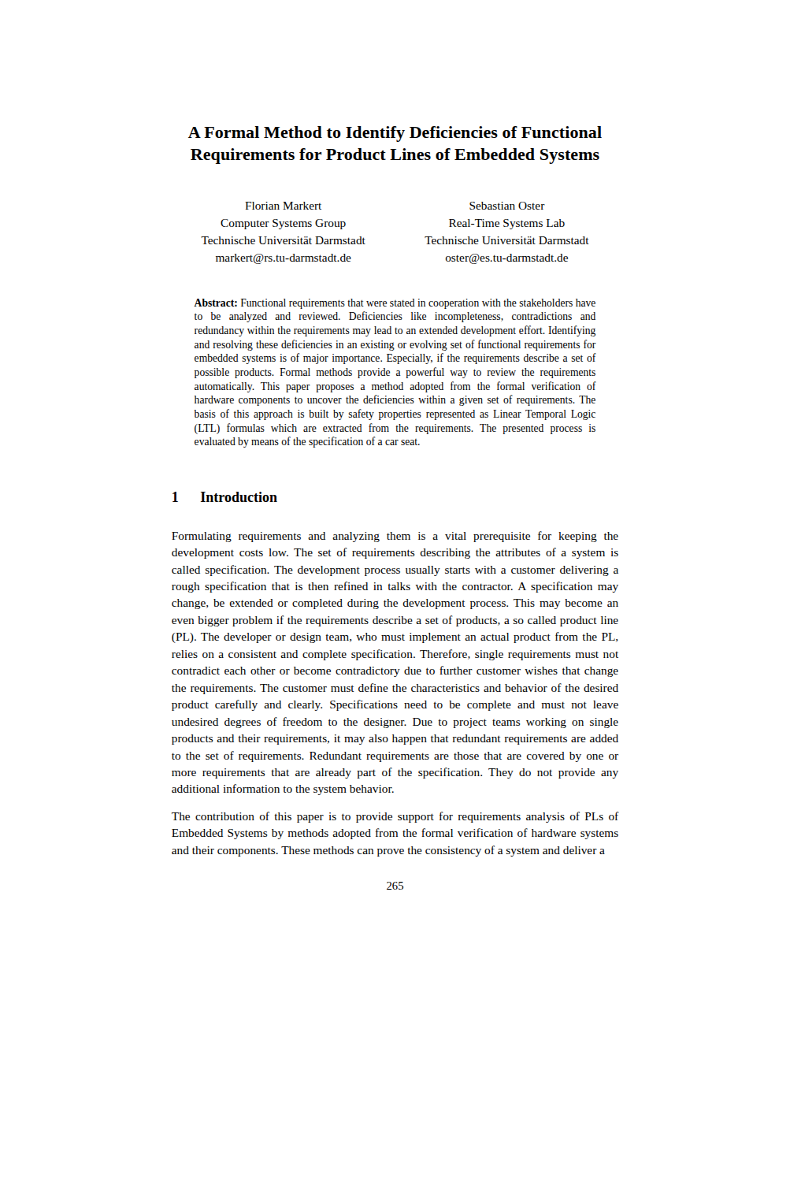A Formal Method to Identify Deficiencies of Functional
Requirements for Product Lines of Embedded Systems
| Florian Markert Computer Systems Group Technische Universität Darmstadt markert@rs.tu-darmstadt.de | Sebastian Oster Real-Time Systems Lab Technische Universität Darmstadt oster@es.tu-darmstadt.de |
Abstract: Functional requirements that were stated in cooperation with the stakeholders have to be analyzed and reviewed. Deficiencies like incompleteness, contradictions and redundancy within the requirements may lead to an extended development effort. Identifying and resolving these deficiencies in an existing or evolving set of functional requirements for embedded systems is of major importance. Especially, if the requirements describe a set of possible products. Formal methods provide a powerful way to review the requirements automatically. This paper proposes a method adopted from the formal verification of hardware components to uncover the deficiencies within a given set of requirements. The basis of this approach is built by safety properties represented as Linear Temporal Logic (LTL) formulas which are extracted from the requirements. The presented process is evaluated by means of the specification of a car seat.
1 Introduction
Formulating requirements and analyzing them is a vital prerequisite for keeping the development costs low. The set of requirements describing the attributes of a system is called specification. The development process usually starts with a customer delivering a rough specification that is then refined in talks with the contractor. A specification may change, be extended or completed during the development process. This may become an even bigger problem if the requirements describe a set of products, a so called product line (PL). The developer or design team, who must implement an actual product from the PL, relies on a consistent and complete specification. Therefore, single requirements must not contradict each other or become contradictory due to further customer wishes that change the requirements. The customer must define the characteristics and behavior of the desired product carefully and clearly. Specifications need to be complete and must not leave undesired degrees of freedom to the designer. Due to project teams working on single products and their requirements, it may also happen that redundant requirements are added to the set of requirements. Redundant requirements are those that are covered by one or more requirements that are already part of the specification. They do not provide any additional information to the system behavior.
The contribution of this paper is to provide support for requirements analysis of PLs of Embedded Systems by methods adopted from the formal verification of hardware systems and their components. These methods can prove the consistency of a system and deliver a
265